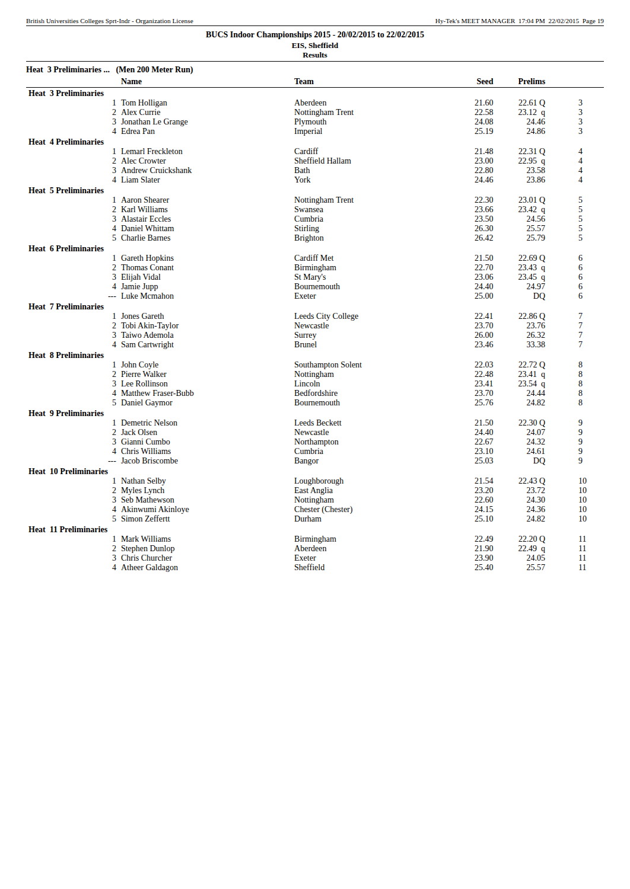British Universities Colleges Sprt-Indr - Organization License Hy-Tek's MEET MANAGER 17:04 PM 22/02/2015 Page 19
BUCS Indoor Championships 2015 - 20/02/2015 to 22/02/2015
EIS, Sheffield
Results
Heat 3 Preliminaries ... (Men 200 Meter Run)
| | Name | Team | Seed | Prelims | |
| --- | --- | --- | --- | --- | --- |
| Heat 3 Preliminaries |
| 1 | Tom Holligan | Aberdeen | 21.60 | 22.61 Q | 3 |
| 2 | Alex Currie | Nottingham Trent | 22.58 | 23.12 q | 3 |
| 3 | Jonathan Le Grange | Plymouth | 24.08 | 24.46 | 3 |
| 4 | Edrea Pan | Imperial | 25.19 | 24.86 | 3 |
| Heat 4 Preliminaries |
| 1 | Lemarl Freckleton | Cardiff | 21.48 | 22.31 Q | 4 |
| 2 | Alec Crowter | Sheffield Hallam | 23.00 | 22.95 q | 4 |
| 3 | Andrew Cruickshank | Bath | 22.80 | 23.58 | 4 |
| 4 | Liam Slater | York | 24.46 | 23.86 | 4 |
| Heat 5 Preliminaries |
| 1 | Aaron Shearer | Nottingham Trent | 22.30 | 23.01 Q | 5 |
| 2 | Karl Williams | Swansea | 23.66 | 23.42 q | 5 |
| 3 | Alastair Eccles | Cumbria | 23.50 | 24.56 | 5 |
| 4 | Daniel Whittam | Stirling | 26.30 | 25.57 | 5 |
| 5 | Charlie Barnes | Brighton | 26.42 | 25.79 | 5 |
| Heat 6 Preliminaries |
| 1 | Gareth Hopkins | Cardiff Met | 21.50 | 22.69 Q | 6 |
| 2 | Thomas Conant | Birmingham | 22.70 | 23.43 q | 6 |
| 3 | Elijah Vidal | St Mary's | 23.06 | 23.45 q | 6 |
| 4 | Jamie Jupp | Bournemouth | 24.40 | 24.97 | 6 |
| --- | Luke Mcmahon | Exeter | 25.00 | DQ | 6 |
| Heat 7 Preliminaries |
| 1 | Jones Gareth | Leeds City College | 22.41 | 22.86 Q | 7 |
| 2 | Tobi Akin-Taylor | Newcastle | 23.70 | 23.76 | 7 |
| 3 | Taiwo Ademola | Surrey | 26.00 | 26.32 | 7 |
| 4 | Sam Cartwright | Brunel | 23.46 | 33.38 | 7 |
| Heat 8 Preliminaries |
| 1 | John Coyle | Southampton Solent | 22.03 | 22.72 Q | 8 |
| 2 | Pierre Walker | Nottingham | 22.48 | 23.41 q | 8 |
| 3 | Lee Rollinson | Lincoln | 23.41 | 23.54 q | 8 |
| 4 | Matthew Fraser-Bubb | Bedfordshire | 23.70 | 24.44 | 8 |
| 5 | Daniel Gaymor | Bournemouth | 25.76 | 24.82 | 8 |
| Heat 9 Preliminaries |
| 1 | Demetric Nelson | Leeds Beckett | 21.50 | 22.30 Q | 9 |
| 2 | Jack Olsen | Newcastle | 24.40 | 24.07 | 9 |
| 3 | Gianni Cumbo | Northampton | 22.67 | 24.32 | 9 |
| 4 | Chris Williams | Cumbria | 23.10 | 24.61 | 9 |
| --- | Jacob Briscombe | Bangor | 25.03 | DQ | 9 |
| Heat 10 Preliminaries |
| 1 | Nathan Selby | Loughborough | 21.54 | 22.43 Q | 10 |
| 2 | Myles Lynch | East Anglia | 23.20 | 23.72 | 10 |
| 3 | Seb Mathewson | Nottingham | 22.60 | 24.30 | 10 |
| 4 | Akinwumi Akinloye | Chester (Chester) | 24.15 | 24.36 | 10 |
| 5 | Simon Zeffertt | Durham | 25.10 | 24.82 | 10 |
| Heat 11 Preliminaries |
| 1 | Mark Williams | Birmingham | 22.49 | 22.20 Q | 11 |
| 2 | Stephen Dunlop | Aberdeen | 21.90 | 22.49 q | 11 |
| 3 | Chris Churcher | Exeter | 23.90 | 24.05 | 11 |
| 4 | Atheer Galdagon | Sheffield | 25.40 | 25.57 | 11 |